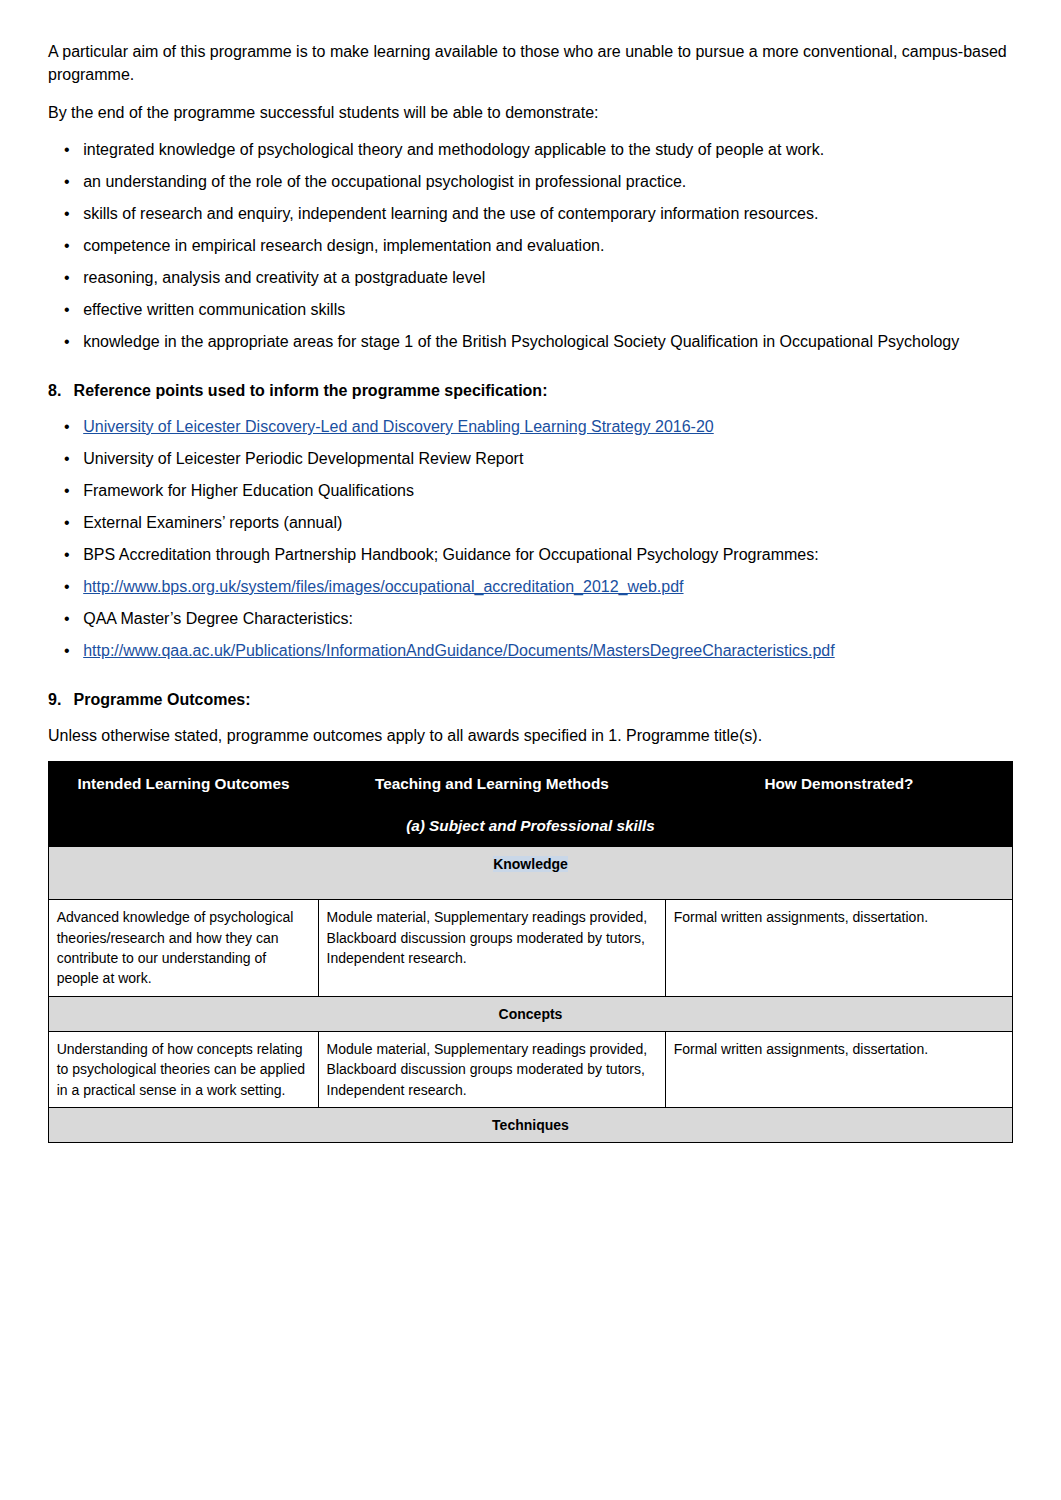A particular aim of this programme is to make learning available to those who are unable to pursue a more conventional, campus-based programme.
By the end of the programme successful students will be able to demonstrate:
integrated knowledge of psychological theory and methodology applicable to the study of people at work.
an understanding of the role of the occupational psychologist in professional practice.
skills of research and enquiry, independent learning and the use of contemporary information resources.
competence in empirical research design, implementation and evaluation.
reasoning, analysis and creativity at a postgraduate level
effective written communication skills
knowledge in the appropriate areas for stage 1 of the British Psychological Society Qualification in Occupational Psychology
8. Reference points used to inform the programme specification:
University of Leicester Discovery-Led and Discovery Enabling Learning Strategy 2016-20
University of Leicester Periodic Developmental Review Report
Framework for Higher Education Qualifications
External Examiners’ reports (annual)
BPS Accreditation through Partnership Handbook; Guidance for Occupational Psychology Programmes:
http://www.bps.org.uk/system/files/images/occupational_accreditation_2012_web.pdf
QAA Master’s Degree Characteristics:
http://www.qaa.ac.uk/Publications/InformationAndGuidance/Documents/MastersDegreeCharacteristics.pdf
9. Programme Outcomes:
Unless otherwise stated, programme outcomes apply to all awards specified in 1. Programme title(s).
| Intended Learning Outcomes | Teaching and Learning Methods | How Demonstrated? |
| --- | --- | --- |
| (a) Subject and Professional skills |
| Knowledge |
| Advanced knowledge of psychological theories/research and how they can contribute to our understanding of people at work. | Module material, Supplementary readings provided, Blackboard discussion groups moderated by tutors, Independent research. | Formal written assignments, dissertation. |
| Concepts |
| Understanding of how concepts relating to psychological theories can be applied in a practical sense in a work setting. | Module material, Supplementary readings provided, Blackboard discussion groups moderated by tutors, Independent research. | Formal written assignments, dissertation. |
| Techniques |